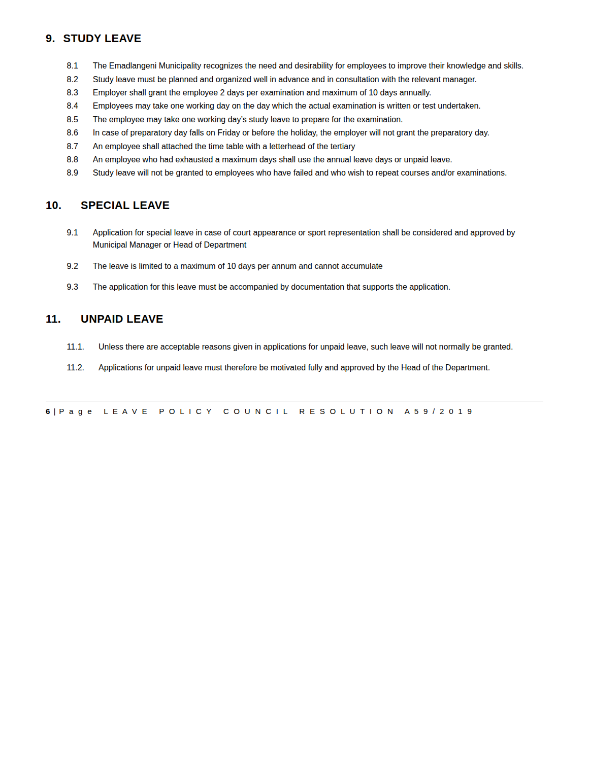9. STUDY LEAVE
8.1 The Emadlangeni Municipality recognizes the need and desirability for employees to improve their knowledge and skills.
8.2 Study leave must be planned and organized well in advance and in consultation with the relevant manager.
8.3 Employer shall grant the employee 2 days per examination and maximum of 10 days annually.
8.4 Employees may take one working day on the day which the actual examination is written or test undertaken.
8.5 The employee may take one working day’s study leave to prepare for the examination.
8.6 In case of preparatory day falls on Friday or before the holiday, the employer will not grant the preparatory day.
8.7 An employee shall attached the time table with a letterhead of the tertiary
8.8 An employee who had exhausted a maximum days shall use the annual leave days or unpaid leave.
8.9 Study leave will not be granted to employees who have failed and who wish to repeat courses and/or examinations.
10. SPECIAL LEAVE
9.1 Application for special leave in case of court appearance or sport representation shall be considered and approved by Municipal Manager or Head of Department
9.2 The leave is limited to a maximum of 10 days per annum and cannot accumulate
9.3 The application for this leave must be accompanied by documentation that supports the application.
11. UNPAID LEAVE
11.1. Unless there are acceptable reasons given in applications for unpaid leave, such leave will not normally be granted.
11.2. Applications for unpaid leave must therefore be motivated fully and approved by the Head of the Department.
6 | P a g e L E A V E P O L I C Y C O U N C I L R E S O L U T I O N A 5 9 / 2 0 1 9